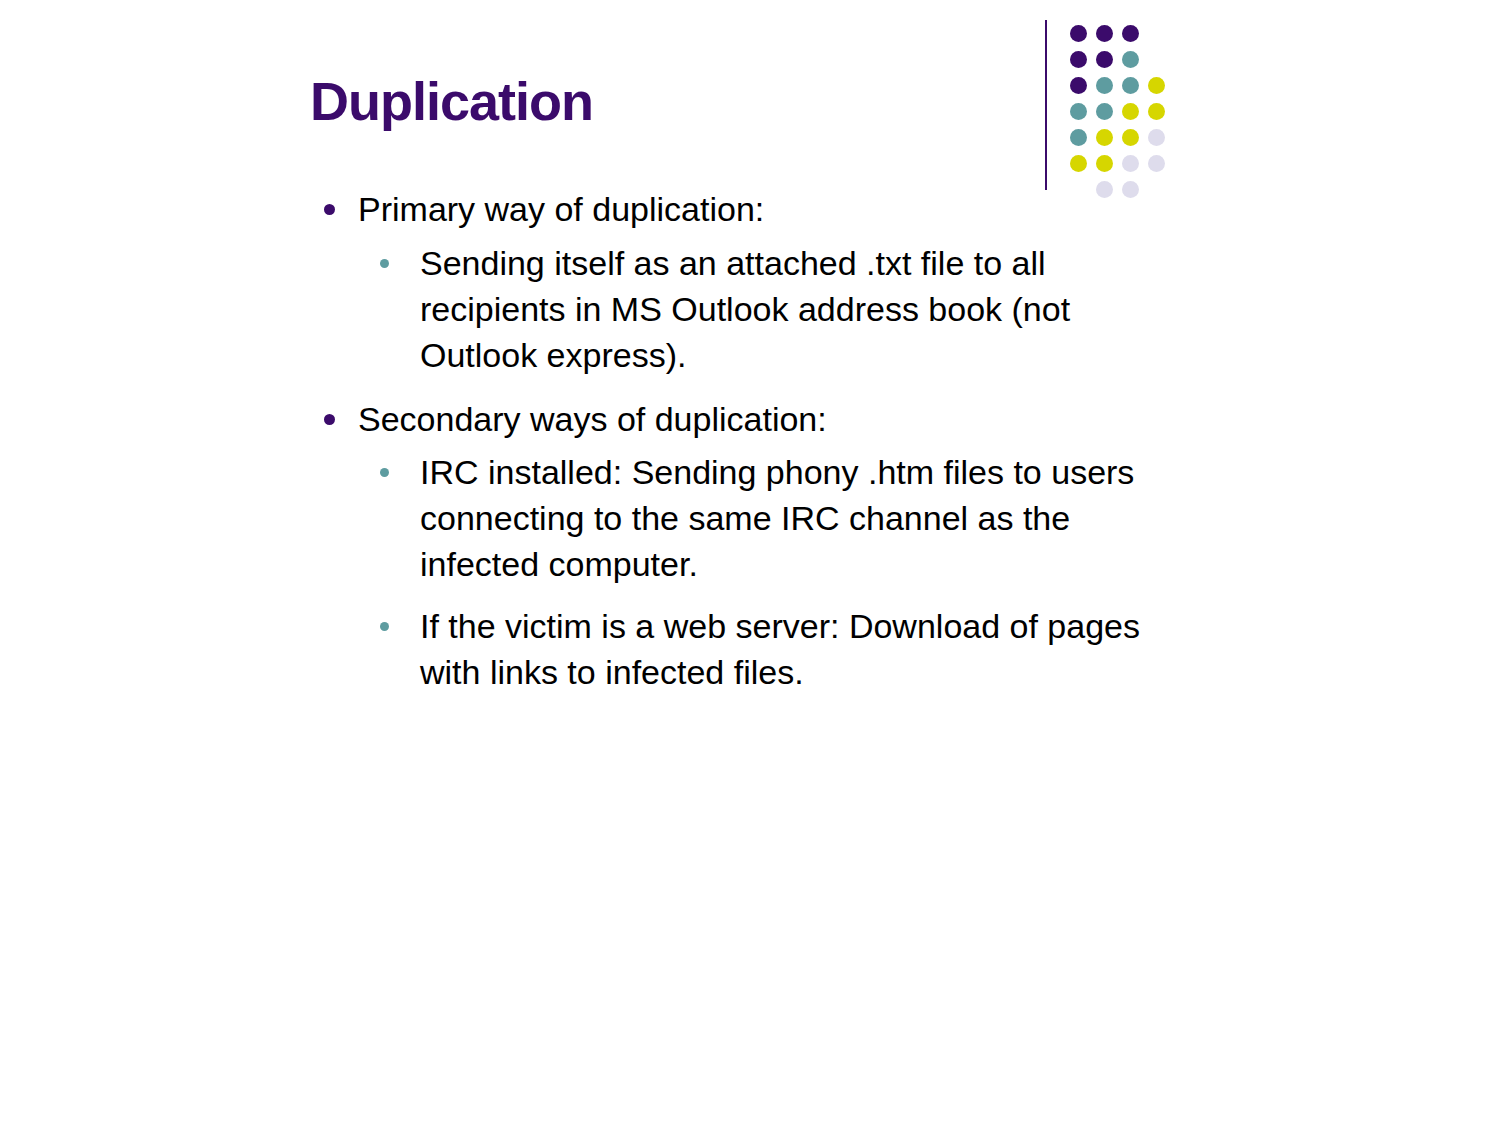Duplication
Primary way of duplication:
Sending itself as an attached .txt file to all recipients in MS Outlook address book (not Outlook express).
Secondary ways of duplication:
IRC installed: Sending phony .htm files to users connecting to the same IRC channel as the infected computer.
If the victim is a web server: Download of pages with links to infected files.